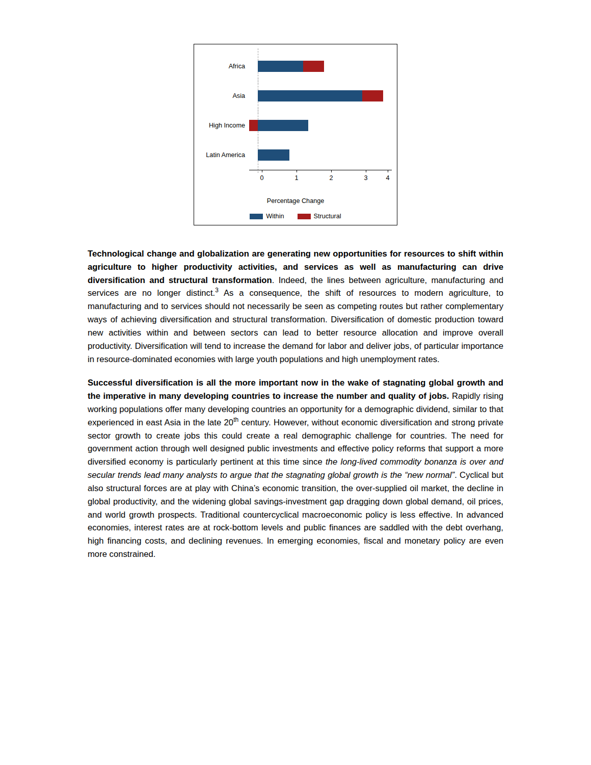| Africa | |
| Asia | |
| High Income | |
| Latin America | |
0
1
2
3
4
Percentage Change
Within
Structural
Technological change and globalization are generating new opportunities for resources to shift within agriculture to higher productivity activities, and services as well as manufacturing can drive diversification and structural transformation. Indeed, the lines between agriculture, manufacturing and services are no longer distinct.3 As a consequence, the shift of resources to modern agriculture, to manufacturing and to services should not necessarily be seen as competing routes but rather complementary ways of achieving diversification and structural transformation. Diversification of domestic production toward new activities within and between sectors can lead to better resource allocation and improve overall productivity. Diversification will tend to increase the demand for labor and deliver jobs, of particular importance in resource-dominated economies with large youth populations and high unemployment rates.
Successful diversification is all the more important now in the wake of stagnating global growth and the imperative in many developing countries to increase the number and quality of jobs. Rapidly rising working populations offer many developing countries an opportunity for a demographic dividend, similar to that experienced in east Asia in the late 20th century. However, without economic diversification and strong private sector growth to create jobs this could create a real demographic challenge for countries. The need for government action through well designed public investments and effective policy reforms that support a more diversified economy is particularly pertinent at this time since the long-lived commodity bonanza is over and secular trends lead many analysts to argue that the stagnating global growth is the “new normal”. Cyclical but also structural forces are at play with China’s economic transition, the over-supplied oil market, the decline in global productivity, and the widening global savings-investment gap dragging down global demand, oil prices, and world growth prospects. Traditional countercyclical macroeconomic policy is less effective. In advanced economies, interest rates are at rock-bottom levels and public finances are saddled with the debt overhang, high financing costs, and declining revenues. In emerging economies, fiscal and monetary policy are even more constrained.